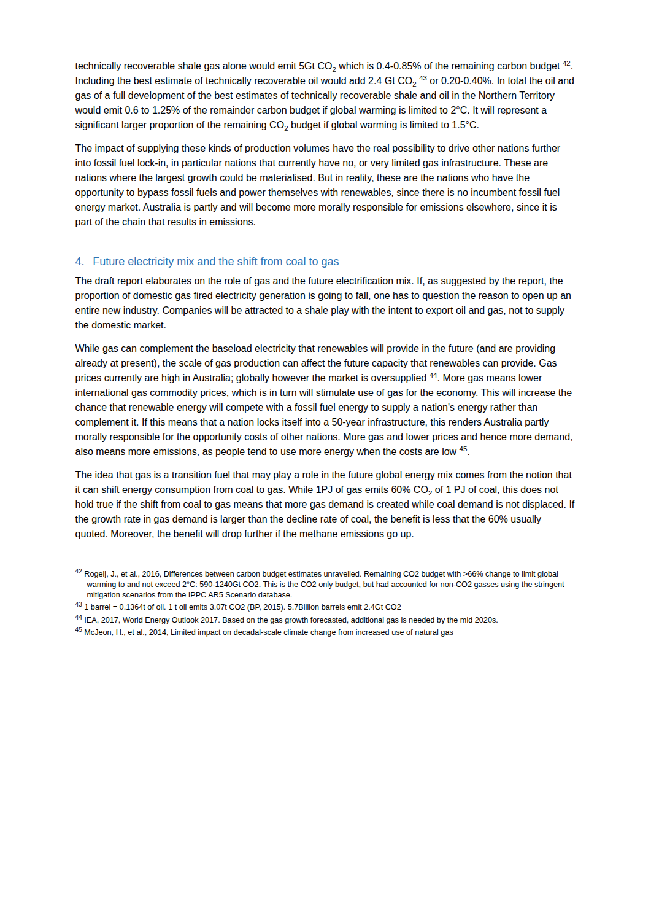technically recoverable shale gas alone would emit 5Gt CO2 which is 0.4-0.85% of the remaining carbon budget 42. Including the best estimate of technically recoverable oil would add 2.4 Gt CO2 43 or 0.20-0.40%. In total the oil and gas of a full development of the best estimates of technically recoverable shale and oil in the Northern Territory would emit 0.6 to 1.25% of the remainder carbon budget if global warming is limited to 2°C. It will represent a significant larger proportion of the remaining CO2 budget if global warming is limited to 1.5°C.
The impact of supplying these kinds of production volumes have the real possibility to drive other nations further into fossil fuel lock-in, in particular nations that currently have no, or very limited gas infrastructure. These are nations where the largest growth could be materialised. But in reality, these are the nations who have the opportunity to bypass fossil fuels and power themselves with renewables, since there is no incumbent fossil fuel energy market. Australia is partly and will become more morally responsible for emissions elsewhere, since it is part of the chain that results in emissions.
4. Future electricity mix and the shift from coal to gas
The draft report elaborates on the role of gas and the future electrification mix. If, as suggested by the report, the proportion of domestic gas fired electricity generation is going to fall, one has to question the reason to open up an entire new industry. Companies will be attracted to a shale play with the intent to export oil and gas, not to supply the domestic market.
While gas can complement the baseload electricity that renewables will provide in the future (and are providing already at present), the scale of gas production can affect the future capacity that renewables can provide. Gas prices currently are high in Australia; globally however the market is oversupplied 44. More gas means lower international gas commodity prices, which is in turn will stimulate use of gas for the economy. This will increase the chance that renewable energy will compete with a fossil fuel energy to supply a nation's energy rather than complement it. If this means that a nation locks itself into a 50-year infrastructure, this renders Australia partly morally responsible for the opportunity costs of other nations. More gas and lower prices and hence more demand, also means more emissions, as people tend to use more energy when the costs are low 45.
The idea that gas is a transition fuel that may play a role in the future global energy mix comes from the notion that it can shift energy consumption from coal to gas. While 1PJ of gas emits 60% CO2 of 1 PJ of coal, this does not hold true if the shift from coal to gas means that more gas demand is created while coal demand is not displaced. If the growth rate in gas demand is larger than the decline rate of coal, the benefit is less that the 60% usually quoted. Moreover, the benefit will drop further if the methane emissions go up.
42 Rogelj, J., et al., 2016, Differences between carbon budget estimates unravelled. Remaining CO2 budget with >66% change to limit global warming to and not exceed 2°C: 590-1240Gt CO2. This is the CO2 only budget, but had accounted for non-CO2 gasses using the stringent mitigation scenarios from the IPPC AR5 Scenario database.
43 1 barrel = 0.1364t of oil. 1 t oil emits 3.07t CO2 (BP, 2015). 5.7Billion barrels emit 2.4Gt CO2
44 IEA, 2017, World Energy Outlook 2017. Based on the gas growth forecasted, additional gas is needed by the mid 2020s.
45 McJeon, H., et al., 2014, Limited impact on decadal-scale climate change from increased use of natural gas